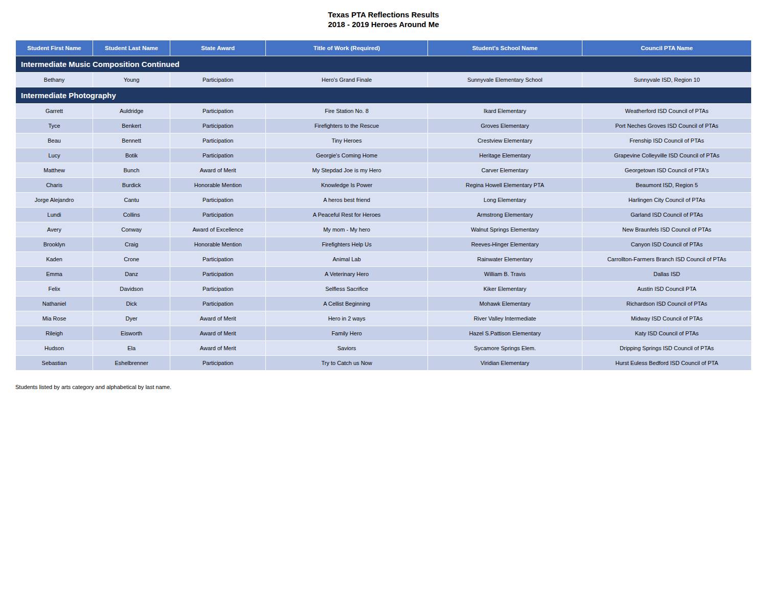Texas PTA Reflections Results
2018 - 2019 Heroes Around Me
| Student First Name | Student Last Name | State Award | Title of Work (Required) | Student's School Name | Council PTA Name |
| --- | --- | --- | --- | --- | --- |
| Intermediate Music Composition Continued |
| Bethany | Young | Participation | Hero's Grand Finale | Sunnyvale Elementary School | Sunnyvale ISD, Region 10 |
| Intermediate Photography |
| Garrett | Auldridge | Participation | Fire Station No. 8 | Ikard Elementary | Weatherford ISD Council of PTAs |
| Tyce | Benkert | Participation | Firefighters to the Rescue | Groves Elementary | Port Neches Groves ISD Council of PTAs |
| Beau | Bennett | Participation | Tiny Heroes | Crestview Elementary | Frenship ISD Council of PTAs |
| Lucy | Botik | Participation | Georgie's Coming Home | Heritage Elementary | Grapevine Colleyville ISD Council of PTAs |
| Matthew | Bunch | Award of Merit | My Stepdad Joe is my Hero | Carver Elementary | Georgetown ISD Council of PTA's |
| Charis | Burdick | Honorable Mention | Knowledge Is Power | Regina Howell Elementary PTA | Beaumont ISD, Region 5 |
| Jorge Alejandro | Cantu | Participation | A heros best friend | Long Elementary | Harlingen City Council of PTAs |
| Lundi | Collins | Participation | A Peaceful Rest for Heroes | Armstrong Elementary | Garland ISD Council of PTAs |
| Avery | Conway | Award of Excellence | My mom - My hero | Walnut Springs Elementary | New Braunfels ISD Council of PTAs |
| Brooklyn | Craig | Honorable Mention | Firefighters Help Us | Reeves-Hinger Elementary | Canyon ISD Council of PTAs |
| Kaden | Crone | Participation | Animal Lab | Rainwater Elementary | Carrollton-Farmers Branch ISD Council of PTAs |
| Emma | Danz | Participation | A Veterinary Hero | William B. Travis | Dallas ISD |
| Felix | Davidson | Participation | Selfless Sacrifice | Kiker Elementary | Austin ISD Council PTA |
| Nathaniel | Dick | Participation | A Cellist Beginning | Mohawk Elementary | Richardson ISD Council of PTAs |
| Mia Rose | Dyer | Award of Merit | Hero in 2 ways | River Valley Intermediate | Midway ISD Council of PTAs |
| Rileigh | Eisworth | Award of Merit | Family Hero | Hazel S.Pattison Elementary | Katy ISD Council of PTAs |
| Hudson | Ela | Award of Merit | Saviors | Sycamore Springs Elem. | Dripping Springs ISD Council of PTAs |
| Sebastian | Eshelbrenner | Participation | Try to Catch us Now | Viridian Elementary | Hurst Euless Bedford ISD Council of PTA |
Students listed by arts category and alphabetical by last name.